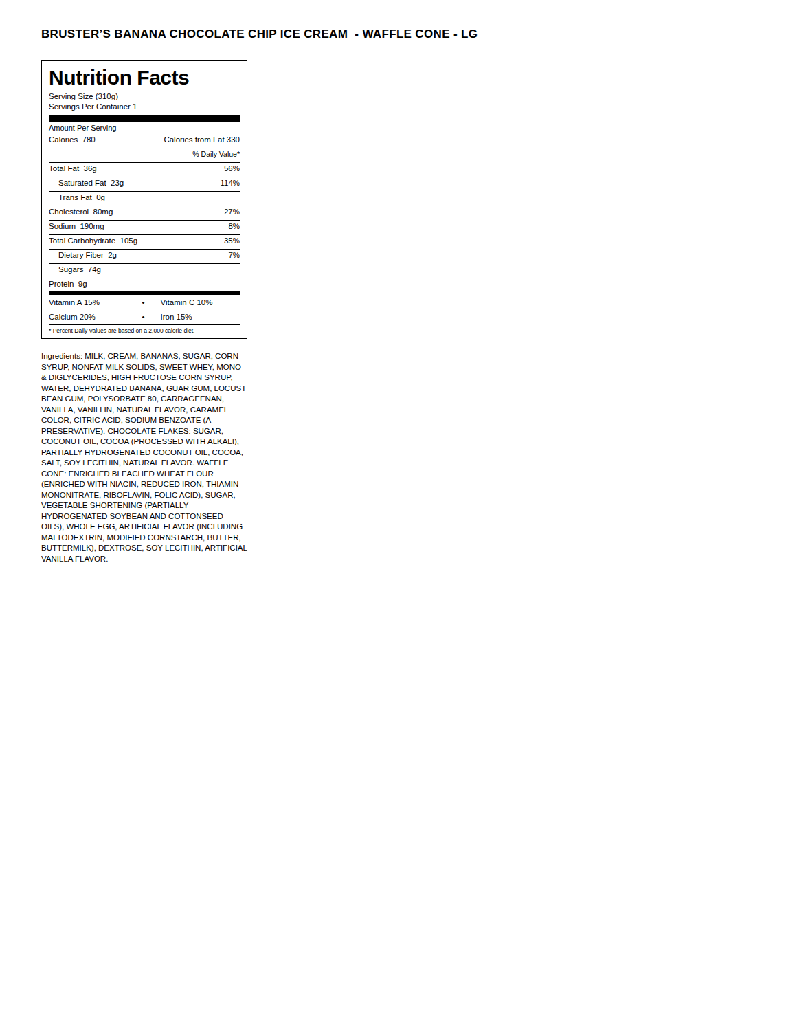BRUSTER’S BANANA CHOCOLATE CHIP ICE CREAM - WAFFLE CONE - LG
Nutrition Facts
Serving Size (310g)
Servings Per Container 1
Amount Per Serving
| Calories 780 | Calories from Fat 330 |
| | % Daily Value* |
| Total Fat 36g | 56% |
| Saturated Fat 23g | 114% |
| Trans Fat 0g | |
| Cholesterol 80mg | 27% |
| Sodium 190mg | 8% |
| Total Carbohydrate 105g | 35% |
| Dietary Fiber 2g | 7% |
| Sugars 74g | |
| Protein 9g | |
| Vitamin A 15% | • | Vitamin C 10% |
| Calcium 20% | • | Iron 15% |
* Percent Daily Values are based on a 2,000 calorie diet.
Ingredients: MILK, CREAM, BANANAS, SUGAR, CORN SYRUP, NONFAT MILK SOLIDS, SWEET WHEY, MONO & DIGLYCERIDES, HIGH FRUCTOSE CORN SYRUP, WATER, DEHYDRATED BANANA, GUAR GUM, LOCUST BEAN GUM, POLYSORBATE 80, CARRAGEENAN, VANILLA, VANILLIN, NATURAL FLAVOR, CARAMEL COLOR, CITRIC ACID, SODIUM BENZOATE (A PRESERVATIVE). CHOCOLATE FLAKES: SUGAR, COCONUT OIL, COCOA (PROCESSED WITH ALKALI), PARTIALLY HYDROGENATED COCONUT OIL, COCOA, SALT, SOY LECITHIN, NATURAL FLAVOR. WAFFLE CONE: ENRICHED BLEACHED WHEAT FLOUR (ENRICHED WITH NIACIN, REDUCED IRON, THIAMIN MONONITRATE, RIBOFLAVIN, FOLIC ACID), SUGAR, VEGETABLE SHORTENING (PARTIALLY HYDROGENATED SOYBEAN AND COTTONSEED OILS), WHOLE EGG, ARTIFICIAL FLAVOR (INCLUDING MALTODEXTRIN, MODIFIED CORNSTARCH, BUTTER, BUTTERMILK), DEXTROSE, SOY LECITHIN, ARTIFICIAL VANILLA FLAVOR.